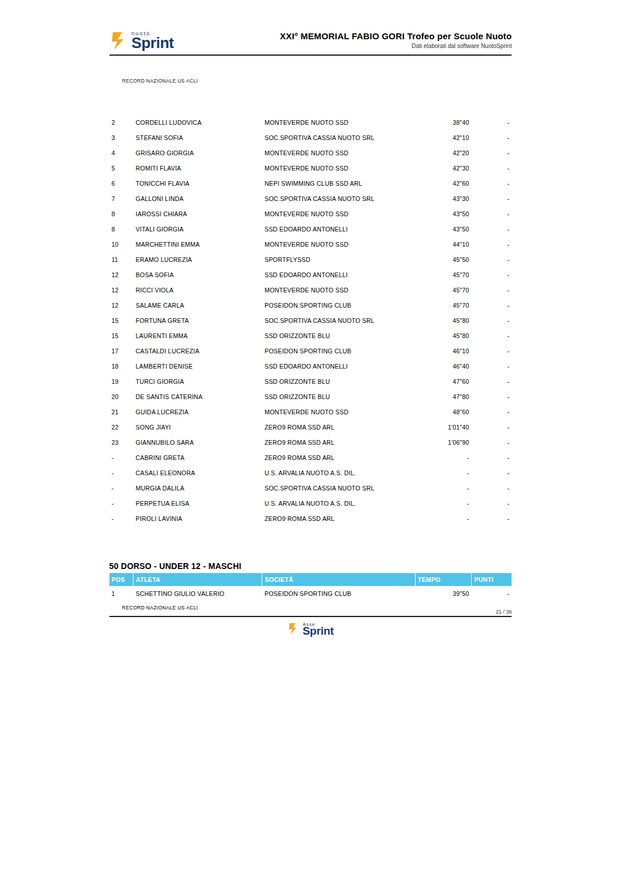nuoto Sprint
XXI° MEMORIAL FABIO GORI Trofeo per Scuole Nuoto
Dati elaborati dal software NuotoSprint
RECORD NAZIONALE US ACLI
| 2 | CORDELLI LUDOVICA | MONTEVERDE NUOTO SSD | 38"40 | - |
| 3 | STEFANI SOFIA | SOC.SPORTIVA CASSIA NUOTO SRL | 42"10 | - |
| 4 | GRISARO GIORGIA | MONTEVERDE NUOTO SSD | 42"20 | - |
| 5 | ROMITI FLAVIA | MONTEVERDE NUOTO SSD | 42"30 | - |
| 6 | TONICCHI FLAVIA | NEPI SWIMMING CLUB SSD ARL | 42"60 | - |
| 7 | GALLONI LINDA | SOC.SPORTIVA CASSIA NUOTO SRL | 43"30 | - |
| 8 | IAROSSI CHIARA | MONTEVERDE NUOTO SSD | 43"50 | - |
| 8 | VITALI GIORGIA | SSD EDOARDO ANTONELLI | 43"50 | - |
| 10 | MARCHETTINI EMMA | MONTEVERDE NUOTO SSD | 44"10 | - |
| 11 | ERAMO LUCREZIA | SPORTFLYSSD | 45"50 | - |
| 12 | BOSA SOFIA | SSD EDOARDO ANTONELLI | 45"70 | - |
| 12 | RICCI VIOLA | MONTEVERDE NUOTO SSD | 45"70 | - |
| 12 | SALAME CARLA | POSEIDON SPORTING CLUB | 45"70 | - |
| 15 | FORTUNA GRETA | SOC.SPORTIVA CASSIA NUOTO SRL | 45"80 | - |
| 15 | LAURENTI EMMA | SSD ORIZZONTE BLU | 45"80 | - |
| 17 | CASTALDI LUCREZIA | POSEIDON SPORTING CLUB | 46"10 | - |
| 18 | LAMBERTI DENISE | SSD EDOARDO ANTONELLI | 46"40 | - |
| 19 | TURCI GIORGIA | SSD ORIZZONTE BLU | 47"60 | - |
| 20 | DE SANTIS CATERINA | SSD ORIZZONTE BLU | 47"80 | - |
| 21 | GUIDA LUCREZIA | MONTEVERDE NUOTO SSD | 48"60 | - |
| 22 | SONG JIAYI | ZERO9 ROMA SSD ARL | 1'01"40 | - |
| 23 | GIANNUBILO SARA | ZERO9 ROMA SSD ARL | 1'06"90 | - |
| - | CABRINI GRETA | ZERO9 ROMA SSD ARL | - | - |
| - | CASALI ELEONORA | U.S. ARVALIA NUOTO A.S. DIL. | - | - |
| - | MURGIA DALILA | SOC.SPORTIVA CASSIA NUOTO SRL | - | - |
| - | PERPETUA ELISA | U.S. ARVALIA NUOTO A.S. DIL. | - | - |
| - | PIROLI LAVINIA | ZERO9 ROMA SSD ARL | - | - |
50 DORSO - UNDER 12 - MASCHI
| POS | ATLETA | SOCIETÀ | TEMPO | PUNTI |
| --- | --- | --- | --- | --- |
| 1 | SCHETTINO GIULIO VALERIO | POSEIDON SPORTING CLUB | 39"50 | - |
RECORD NAZIONALE US ACLI
21 / 36
Asse Sprint